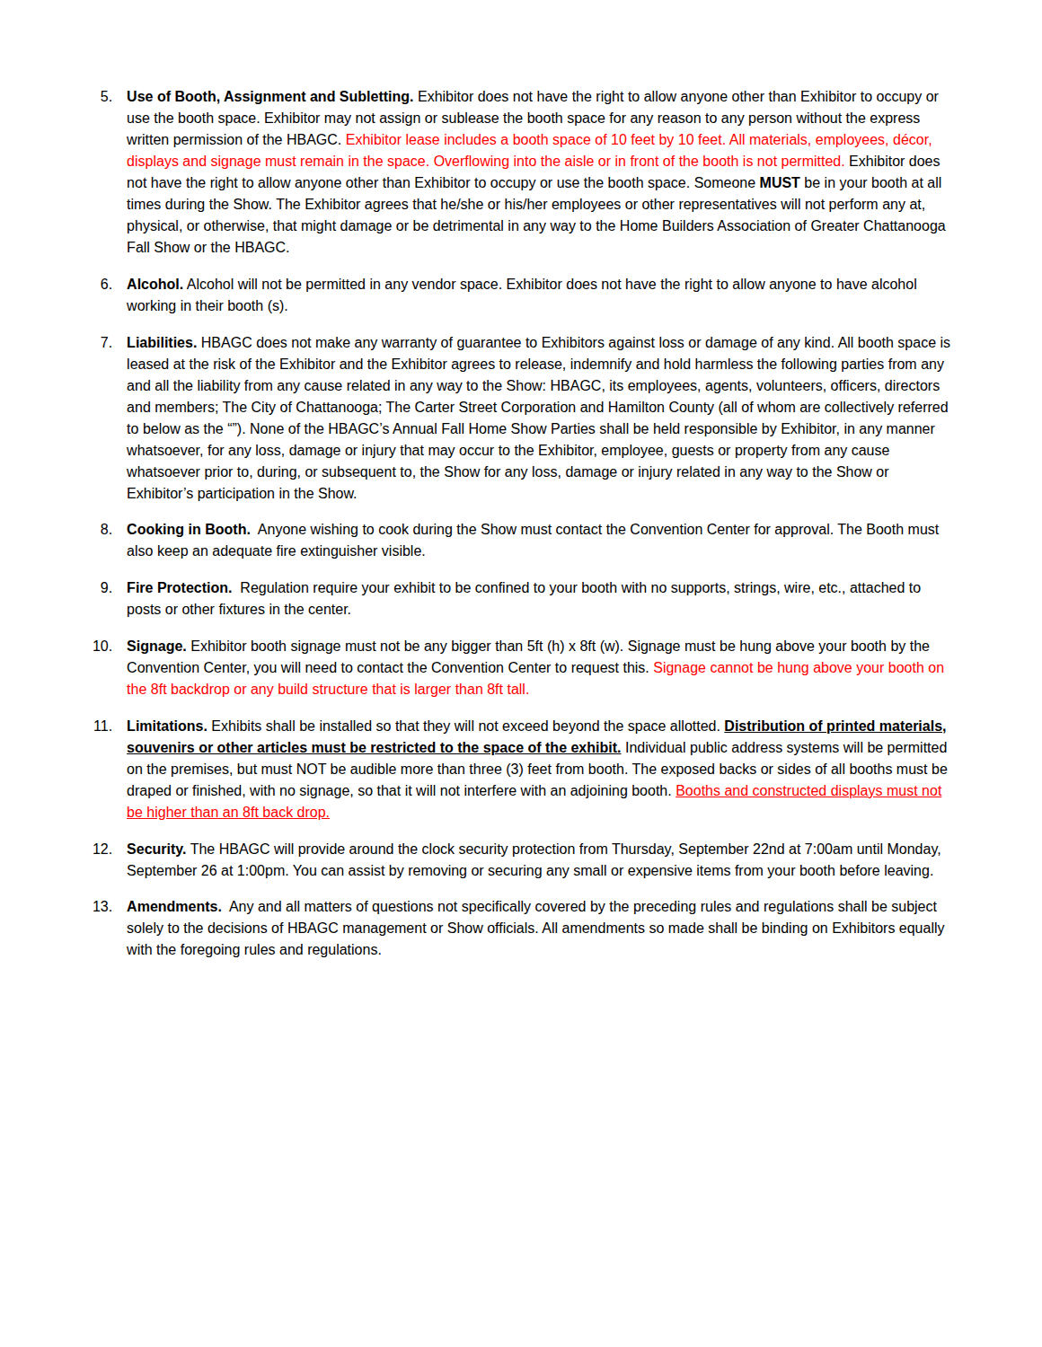Use of Booth, Assignment and Subletting. Exhibitor does not have the right to allow anyone other than Exhibitor to occupy or use the booth space. Exhibitor may not assign or sublease the booth space for any reason to any person without the express written permission of the HBAGC. Exhibitor lease includes a booth space of 10 feet by 10 feet. All materials, employees, décor, displays and signage must remain in the space. Overflowing into the aisle or in front of the booth is not permitted. Exhibitor does not have the right to allow anyone other than Exhibitor to occupy or use the booth space. Someone MUST be in your booth at all times during the Show. The Exhibitor agrees that he/she or his/her employees or other representatives will not perform any at, physical, or otherwise, that might damage or be detrimental in any way to the Home Builders Association of Greater Chattanooga Fall Show or the HBAGC.
Alcohol. Alcohol will not be permitted in any vendor space. Exhibitor does not have the right to allow anyone to have alcohol working in their booth (s).
Liabilities. HBAGC does not make any warranty of guarantee to Exhibitors against loss or damage of any kind. All booth space is leased at the risk of the Exhibitor and the Exhibitor agrees to release, indemnify and hold harmless the following parties from any and all the liability from any cause related in any way to the Show: HBAGC, its employees, agents, volunteers, officers, directors and members; The City of Chattanooga; The Carter Street Corporation and Hamilton County (all of whom are collectively referred to below as the “”). None of the HBAGC’s Annual Fall Home Show Parties shall be held responsible by Exhibitor, in any manner whatsoever, for any loss, damage or injury that may occur to the Exhibitor, employee, guests or property from any cause whatsoever prior to, during, or subsequent to, the Show for any loss, damage or injury related in any way to the Show or Exhibitor’s participation in the Show.
Cooking in Booth. Anyone wishing to cook during the Show must contact the Convention Center for approval. The Booth must also keep an adequate fire extinguisher visible.
Fire Protection. Regulation require your exhibit to be confined to your booth with no supports, strings, wire, etc., attached to posts or other fixtures in the center.
Signage. Exhibitor booth signage must not be any bigger than 5ft (h) x 8ft (w). Signage must be hung above your booth by the Convention Center, you will need to contact the Convention Center to request this. Signage cannot be hung above your booth on the 8ft backdrop or any build structure that is larger than 8ft tall.
Limitations. Exhibits shall be installed so that they will not exceed beyond the space allotted. Distribution of printed materials, souvenirs or other articles must be restricted to the space of the exhibit. Individual public address systems will be permitted on the premises, but must NOT be audible more than three (3) feet from booth. The exposed backs or sides of all booths must be draped or finished, with no signage, so that it will not interfere with an adjoining booth. Booths and constructed displays must not be higher than an 8ft back drop.
Security. The HBAGC will provide around the clock security protection from Thursday, September 22nd at 7:00am until Monday, September 26 at 1:00pm. You can assist by removing or securing any small or expensive items from your booth before leaving.
Amendments. Any and all matters of questions not specifically covered by the preceding rules and regulations shall be subject solely to the decisions of HBAGC management or Show officials. All amendments so made shall be binding on Exhibitors equally with the foregoing rules and regulations.